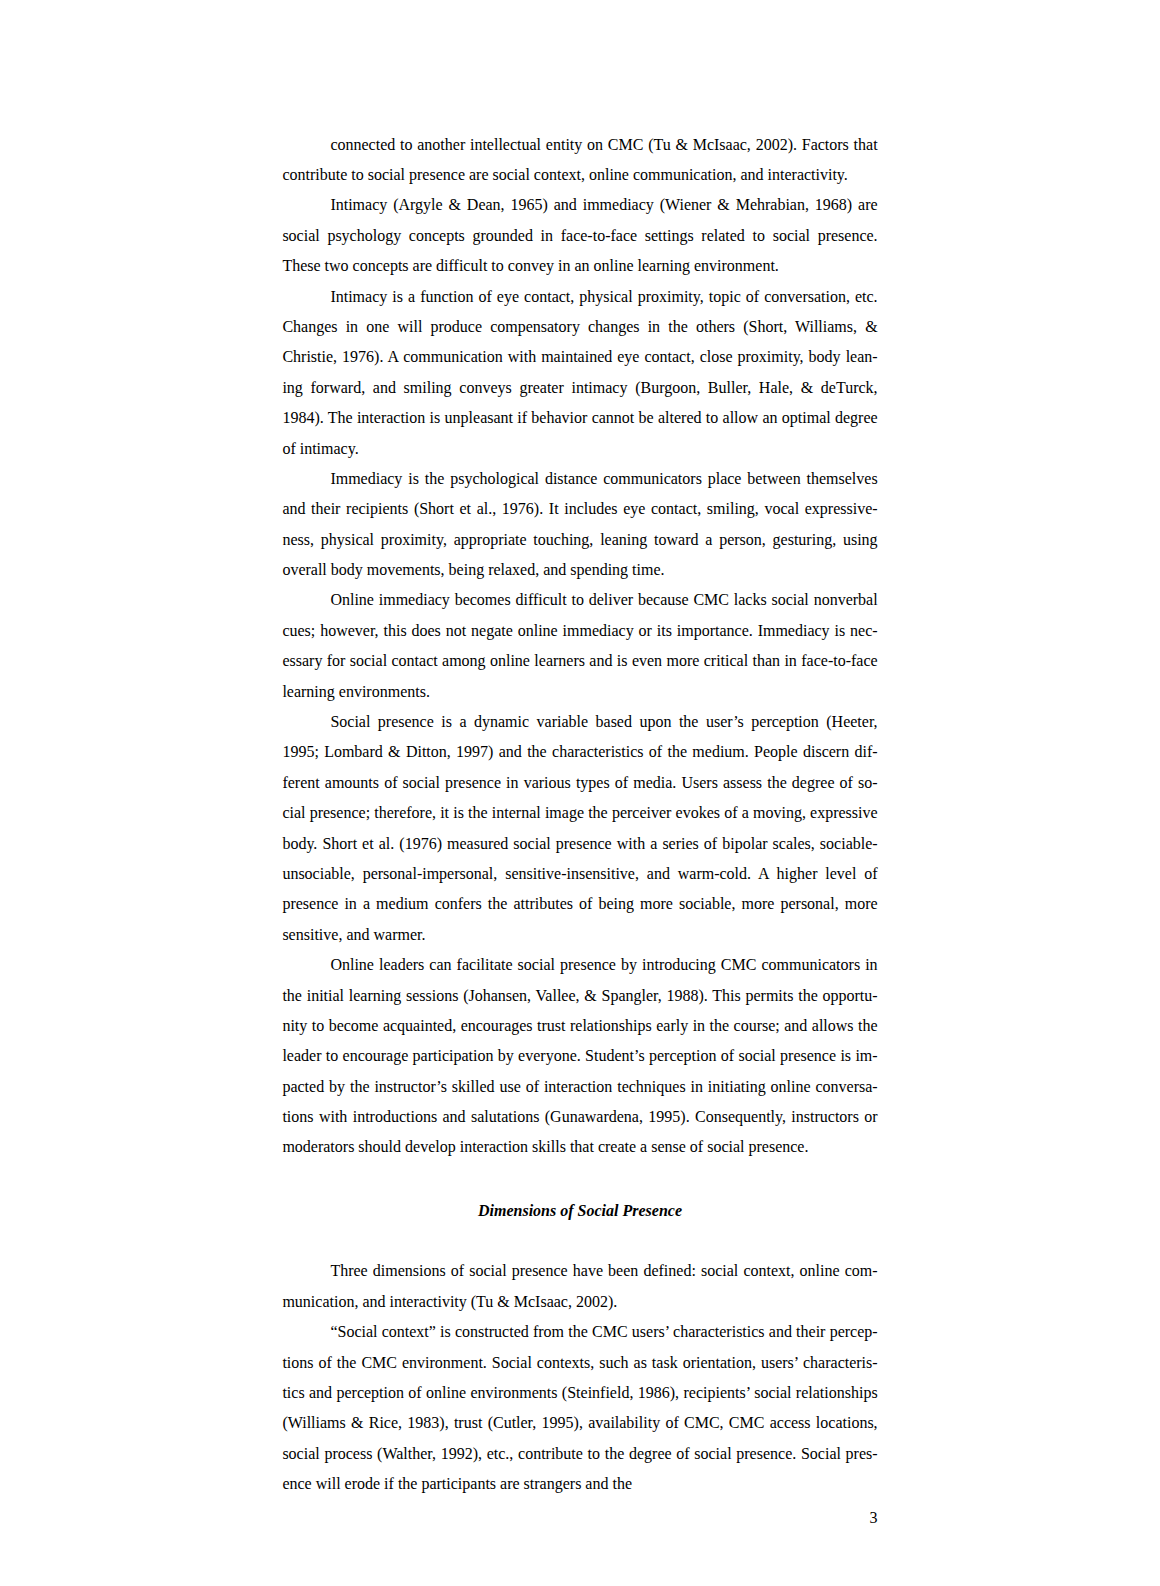connected to another intellectual entity on CMC (Tu & McIsaac, 2002). Factors that contribute to social presence are social context, online communication, and interactivity.
Intimacy (Argyle & Dean, 1965) and immediacy (Wiener & Mehrabian, 1968) are social psychology concepts grounded in face-to-face settings related to social presence. These two concepts are difficult to convey in an online learning environment.
Intimacy is a function of eye contact, physical proximity, topic of conversation, etc. Changes in one will produce compensatory changes in the others (Short, Williams, & Christie, 1976). A communication with maintained eye contact, close proximity, body leaning forward, and smiling conveys greater intimacy (Burgoon, Buller, Hale, & deTurck, 1984). The interaction is unpleasant if behavior cannot be altered to allow an optimal degree of intimacy.
Immediacy is the psychological distance communicators place between themselves and their recipients (Short et al., 1976). It includes eye contact, smiling, vocal expressiveness, physical proximity, appropriate touching, leaning toward a person, gesturing, using overall body movements, being relaxed, and spending time.
Online immediacy becomes difficult to deliver because CMC lacks social nonverbal cues; however, this does not negate online immediacy or its importance. Immediacy is necessary for social contact among online learners and is even more critical than in face-to-face learning environments.
Social presence is a dynamic variable based upon the user’s perception (Heeter, 1995; Lombard & Ditton, 1997) and the characteristics of the medium. People discern different amounts of social presence in various types of media. Users assess the degree of social presence; therefore, it is the internal image the perceiver evokes of a moving, expressive body. Short et al. (1976) measured social presence with a series of bipolar scales, sociable-unsociable, personal-impersonal, sensitive-insensitive, and warm-cold. A higher level of presence in a medium confers the attributes of being more sociable, more personal, more sensitive, and warmer.
Online leaders can facilitate social presence by introducing CMC communicators in the initial learning sessions (Johansen, Vallee, & Spangler, 1988). This permits the opportunity to become acquainted, encourages trust relationships early in the course; and allows the leader to encourage participation by everyone. Student’s perception of social presence is impacted by the instructor’s skilled use of interaction techniques in initiating online conversations with introductions and salutations (Gunawardena, 1995). Consequently, instructors or moderators should develop interaction skills that create a sense of social presence.
Dimensions of Social Presence
Three dimensions of social presence have been defined: social context, online communication, and interactivity (Tu & McIsaac, 2002).
“Social context” is constructed from the CMC users’ characteristics and their perceptions of the CMC environment. Social contexts, such as task orientation, users’ characteristics and perception of online environments (Steinfield, 1986), recipients’ social relationships (Williams & Rice, 1983), trust (Cutler, 1995), availability of CMC, CMC access locations, social process (Walther, 1992), etc., contribute to the degree of social presence. Social presence will erode if the participants are strangers and the
3